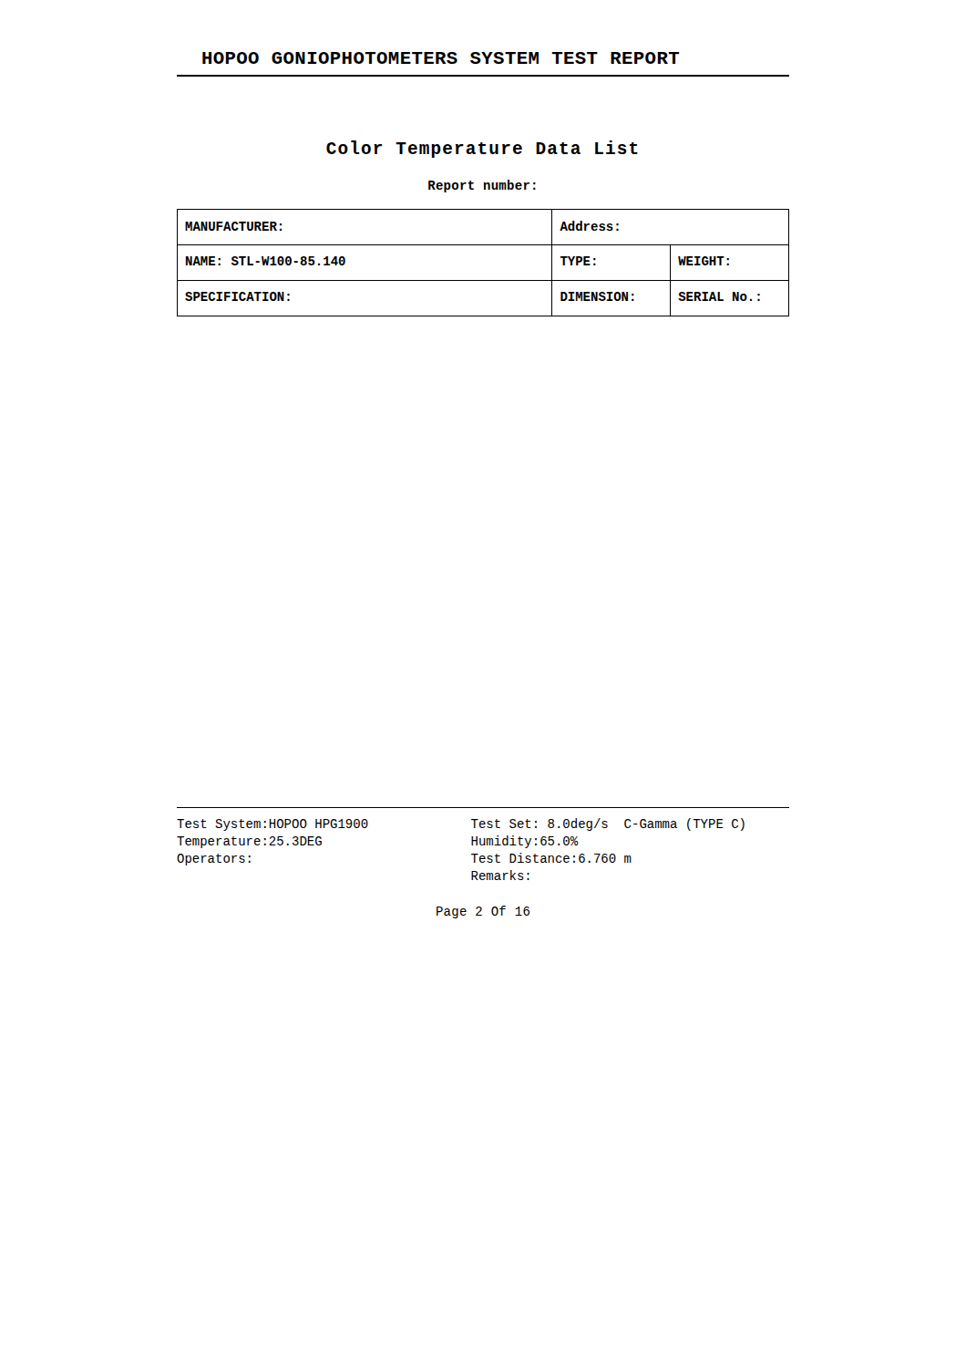HOPOO GONIOPHOTOMETERS SYSTEM TEST REPORT
Color Temperature Data List
Report number:
| MANUFACTURER: | Address: |
| NAME: STL-W100-85.140 | TYPE: | WEIGHT: |
| SPECIFICATION: | DIMENSION: | SERIAL No.: |
Test System:HOPOO HPG1900 Temperature:25.3DEG Operators:
Test Set: 8.0deg/s C-Gamma (TYPE C) Humidity:65.0% Test Distance:6.760 m Remarks:
Page 2 Of 16